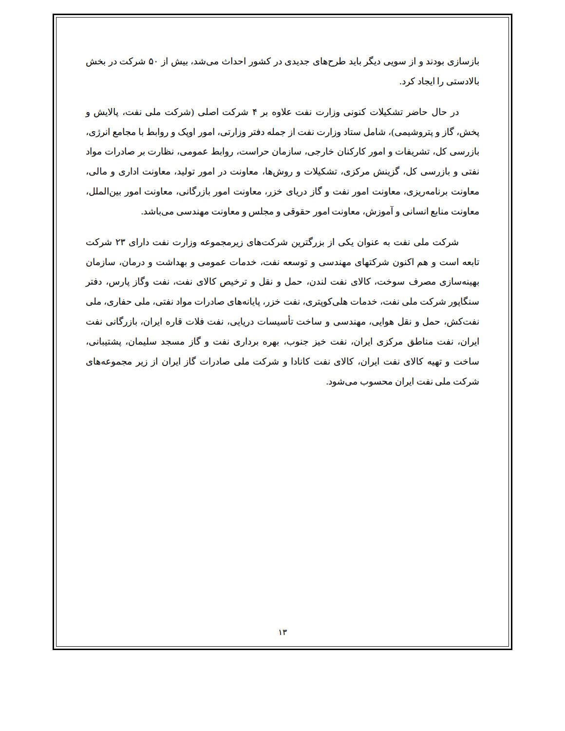بازسازی بودند و از سویی دیگر باید طرح‌های جدیدی در کشور احداث می‌شد، بیش از ۵۰ شرکت در بخش بالادستی را ایجاد کرد.
در حال حاضر تشکیلات کنونی وزارت نفت علاوه بر ۴ شرکت اصلی (شرکت ملی نفت، پالایش و پخش، گاز و پتروشیمی)، شامل ستاد وزارت نفت از جمله دفتر وزارتی، امور اوپک و روابط با مجامع انرژی، بازرسی کل، تشریفات و امور کارکنان خارجی، سازمان حراست، روابط عمومی، نظارت بر صادرات مواد نفتی و بازرسی کل، گزینش مرکزی، تشکیلات و روش‌ها، معاونت در امور تولید، معاونت اداری و مالی، معاونت برنامه‌ریزی، معاونت امور نفت و گاز دریای خزر، معاونت امور بازرگانی، معاونت امور بین‌الملل، معاونت منابع انسانی و آموزش، معاونت امور حقوقی و مجلس و معاونت مهندسی می‌باشد.
شرکت ملی نفت به عنوان یکی از بزرگترین شرکت‌های زیرمجموعه وزارت نفت دارای ۲۳ شرکت تابعه است و هم اکنون شرکتهای مهندسی و توسعه نفت، خدمات عمومی و بهداشت و درمان، سازمان بهینه‌سازی مصرف سوخت، کالای نفت لندن، حمل و نقل و ترخیص کالای نفت، نفت وگاز پارس، دفتر سنگاپور شرکت ملی نفت، خدمات هلی‌کوپتری، نفت خزر، پایانه‌های صادرات مواد نفتی، ملی حفاری، ملی نفت‌کش، حمل و نقل هوایی، مهندسی و ساخت تأسیسات دریایی، نفت فلات قاره ایران، بازرگانی نفت ایران، نفت مناطق مرکزی ایران، نفت خیز جنوب، بهره برداری نفت و گاز مسجد سلیمان، پشتیبانی، ساخت و تهیه کالای نفت ایران، کالای نفت کانادا و شرکت ملی صادرات گاز ایران از زیر مجموعه‌های شرکت ملی نفت ایران محسوب می‌شود.
۱۳